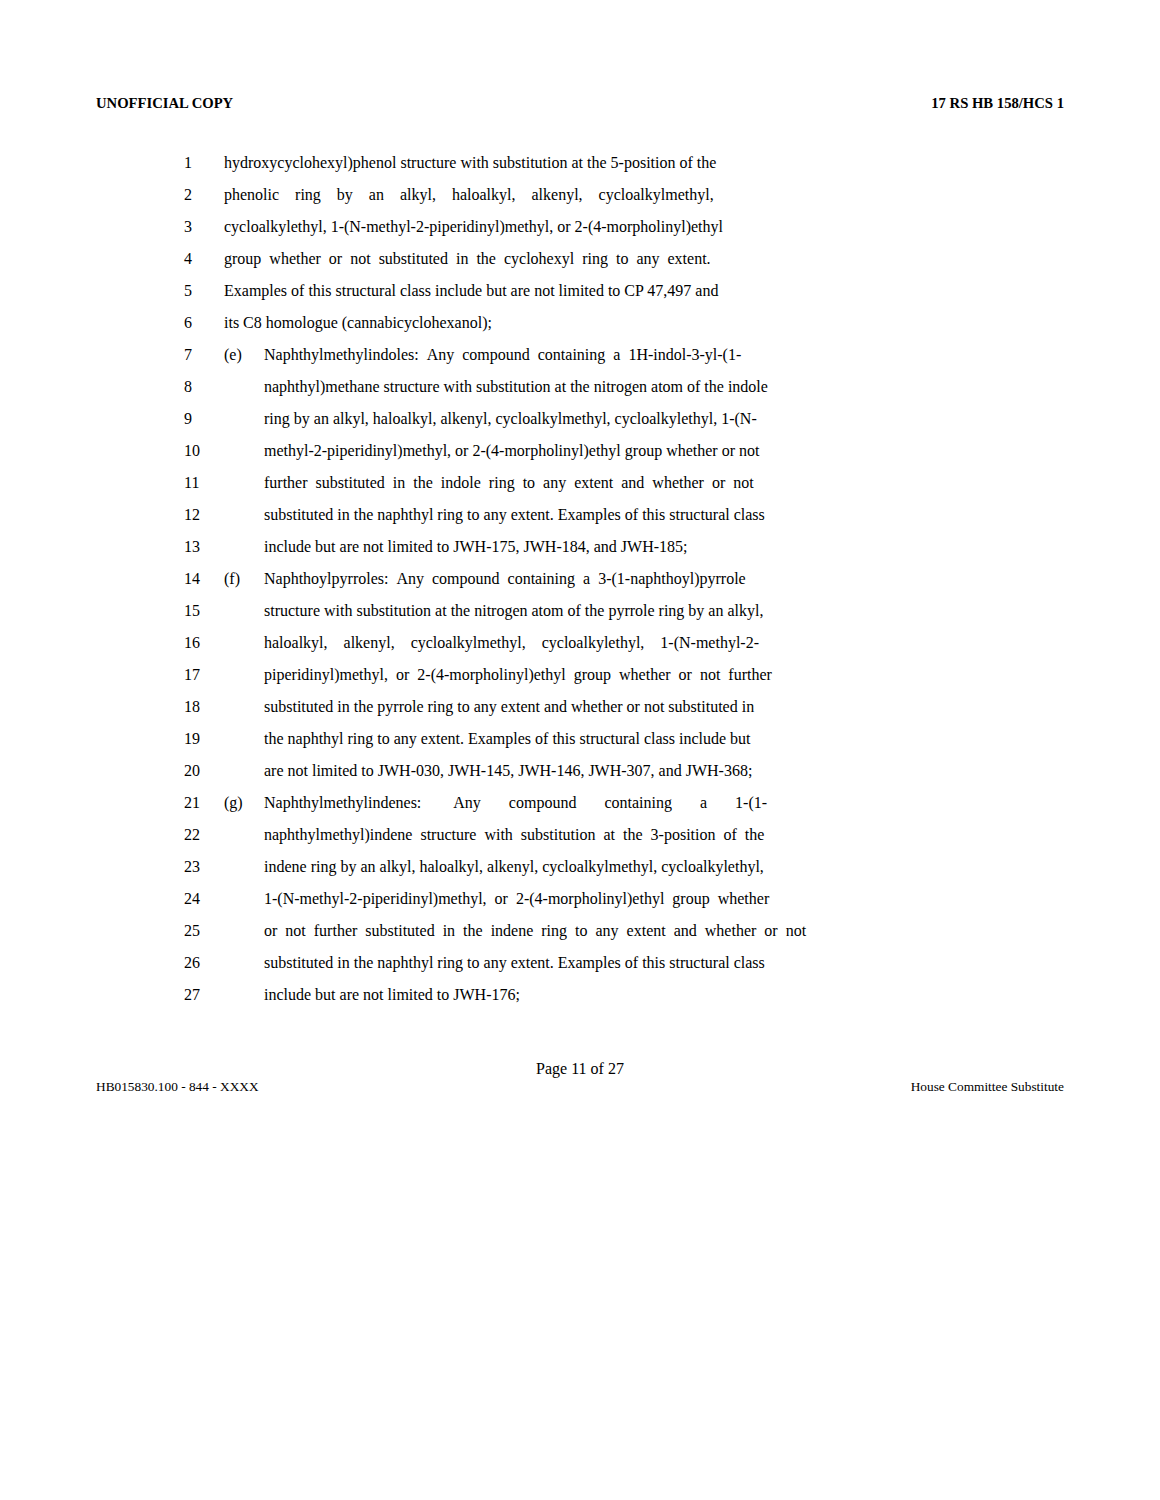UNOFFICIAL COPY 17 RS HB 158/HCS 1
1 hydroxycyclohexyl)phenol structure with substitution at the 5-position of the
2 phenolic ring by an alkyl, haloalkyl, alkenyl, cycloalkylmethyl,
3 cycloalkylethyl, 1-(N-methyl-2-piperidinyl)methyl, or 2-(4-morpholinyl)ethyl
4 group whether or not substituted in the cyclohexyl ring to any extent.
5 Examples of this structural class include but are not limited to CP 47,497 and
6 its C8 homologue (cannabicyclohexanol);
7(e) Naphthylmethylindoles: Any compound containing a 1H-indol-3-yl-(1-
8 naphthyl)methane structure with substitution at the nitrogen atom of the indole
9 ring by an alkyl, haloalkyl, alkenyl, cycloalkylmethyl, cycloalkylethyl, 1-(N-
10 methyl-2-piperidinyl)methyl, or 2-(4-morpholinyl)ethyl group whether or not
11 further substituted in the indole ring to any extent and whether or not
12 substituted in the naphthyl ring to any extent. Examples of this structural class
13 include but are not limited to JWH-175, JWH-184, and JWH-185;
14(f) Naphthoylpyrroles: Any compound containing a 3-(1-naphthoyl)pyrrole
15 structure with substitution at the nitrogen atom of the pyrrole ring by an alkyl,
16 haloalkyl, alkenyl, cycloalkylmethyl, cycloalkylethyl, 1-(N-methyl-2-
17 piperidinyl)methyl, or 2-(4-morpholinyl)ethyl group whether or not further
18 substituted in the pyrrole ring to any extent and whether or not substituted in
19 the naphthyl ring to any extent. Examples of this structural class include but
20 are not limited to JWH-030, JWH-145, JWH-146, JWH-307, and JWH-368;
21(g) Naphthylmethylindenes: Any compound containing a 1-(1-
22 naphthylmethyl)indene structure with substitution at the 3-position of the
23 indene ring by an alkyl, haloalkyl, alkenyl, cycloalkylmethyl, cycloalkylethyl,
24 1-(N-methyl-2-piperidinyl)methyl, or 2-(4-morpholinyl)ethyl group whether
25 or not further substituted in the indene ring to any extent and whether or not
26 substituted in the naphthyl ring to any extent. Examples of this structural class
27 include but are not limited to JWH-176;
Page 11 of 27
HB015830.100 - 844 - XXXX House Committee Substitute